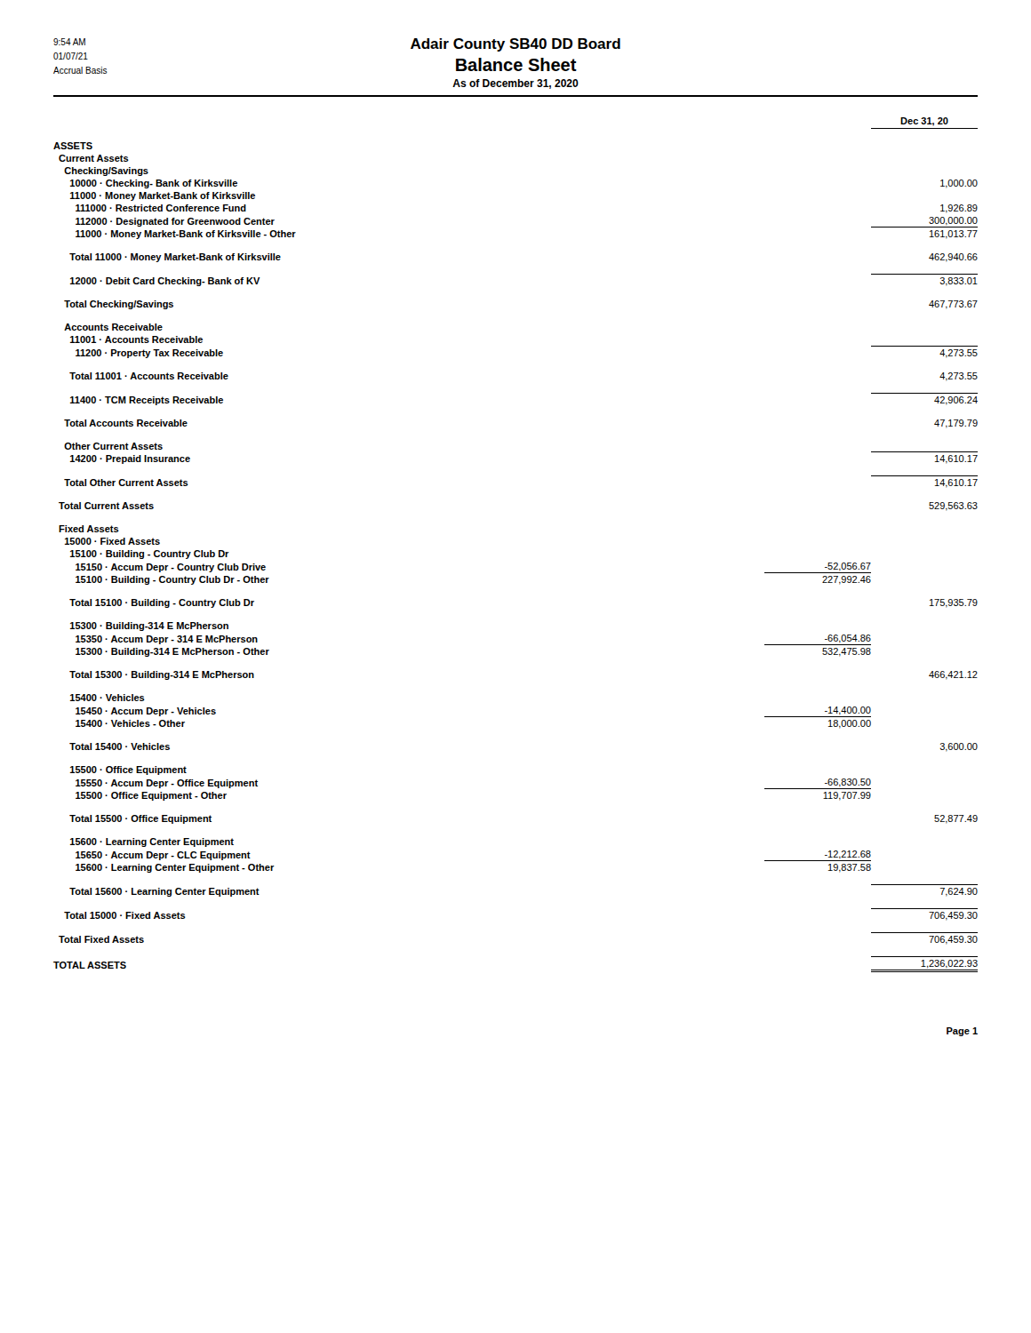9:54 AM
01/07/21
Accrual Basis
Adair County SB40 DD Board
Balance Sheet
As of December 31, 2020
| | | Dec 31, 20 |
| ASSETS | | |
| Current Assets | | |
| Checking/Savings | | |
| 10000 · Checking- Bank of Kirksville | | 1,000.00 |
| 11000 · Money Market-Bank of Kirksville | | |
| 111000 · Restricted Conference Fund | | 1,926.89 |
| 112000 · Designated for Greenwood Center | | 300,000.00 |
| 11000 · Money Market-Bank of Kirksville - Other | | 161,013.77 |
| Total 11000 · Money Market-Bank of Kirksville | | 462,940.66 |
| 12000 · Debit Card Checking- Bank of KV | | 3,833.01 |
| Total Checking/Savings | | 467,773.67 |
| Accounts Receivable | | |
| 11001 · Accounts Receivable | | |
| 11200 · Property Tax Receivable | | 4,273.55 |
| Total 11001 · Accounts Receivable | | 4,273.55 |
| 11400 · TCM Receipts Receivable | | 42,906.24 |
| Total Accounts Receivable | | 47,179.79 |
| Other Current Assets | | |
| 14200 · Prepaid Insurance | | 14,610.17 |
| Total Other Current Assets | | 14,610.17 |
| Total Current Assets | | 529,563.63 |
| Fixed Assets | | |
| 15000 · Fixed Assets | | |
| 15100 · Building - Country Club Dr | | |
| 15150 · Accum Depr - Country Club Drive | -52,056.67 | |
| 15100 · Building - Country Club Dr - Other | 227,992.46 | |
| Total 15100 · Building - Country Club Dr | | 175,935.79 |
| 15300 · Building-314 E McPherson | | |
| 15350 · Accum Depr - 314 E McPherson | -66,054.86 | |
| 15300 · Building-314 E McPherson - Other | 532,475.98 | |
| Total 15300 · Building-314 E McPherson | | 466,421.12 |
| 15400 · Vehicles | | |
| 15450 · Accum Depr - Vehicles | -14,400.00 | |
| 15400 · Vehicles - Other | 18,000.00 | |
| Total 15400 · Vehicles | | 3,600.00 |
| 15500 · Office Equipment | | |
| 15550 · Accum Depr - Office Equipment | -66,830.50 | |
| 15500 · Office Equipment - Other | 119,707.99 | |
| Total 15500 · Office Equipment | | 52,877.49 |
| 15600 · Learning Center Equipment | | |
| 15650 · Accum Depr - CLC Equipment | -12,212.68 | |
| 15600 · Learning Center Equipment - Other | 19,837.58 | |
| Total 15600 · Learning Center Equipment | | 7,624.90 |
| Total 15000 · Fixed Assets | | 706,459.30 |
| Total Fixed Assets | | 706,459.30 |
| TOTAL ASSETS | | 1,236,022.93 |
Page 1